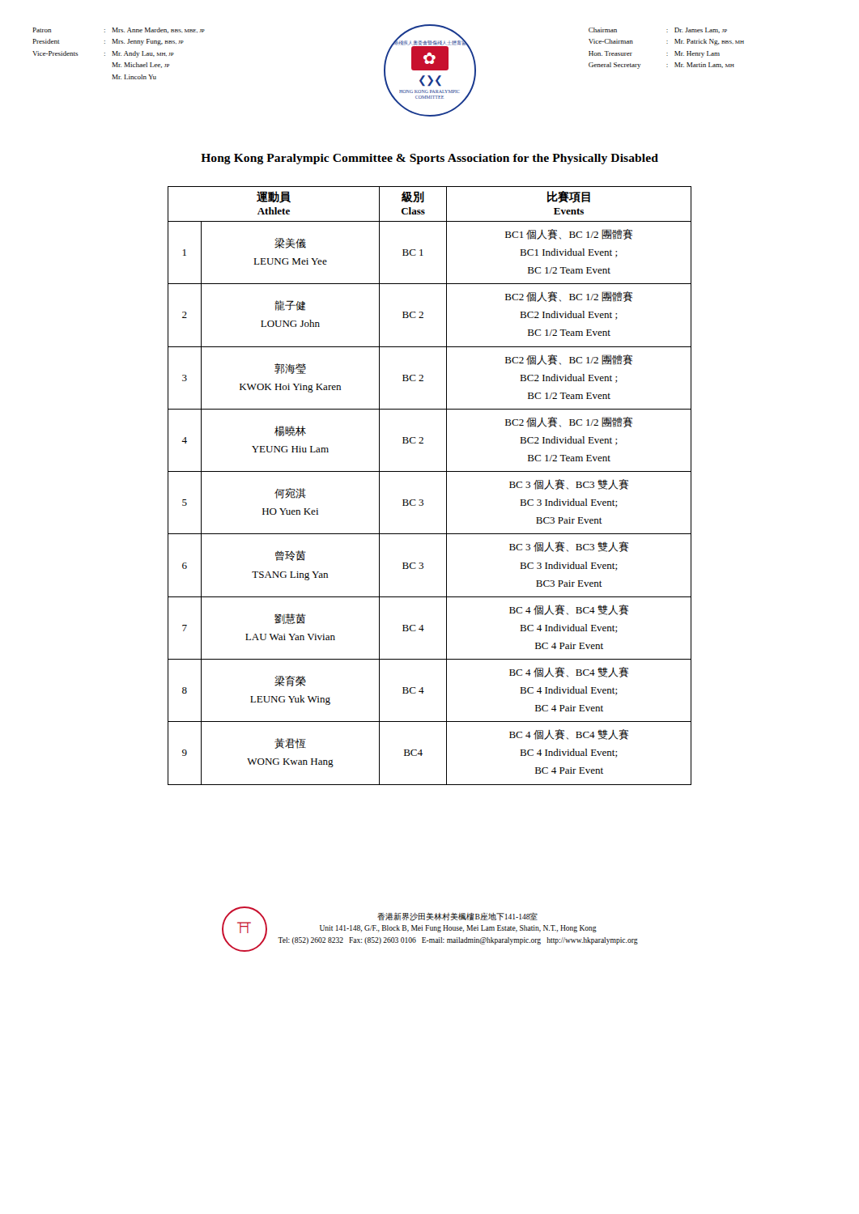Patron: Mrs. Anne Marden, BBS, MBE, JP
President: Mrs. Jenny Fung, BBS, JP
Vice-Presidents: Mr. Andy Lau, MH, JP
Mr. Michael Lee, JP
Mr. Lincoln Yu
香港殘疾人奧委會暨傷殘人士體育協會
❮❯❮
HONG KONG PARALYMPIC COMMITTEE
Chairman: Dr. James Lam, JP
Vice-Chairman: Mr. Patrick Ng, BBS, MH
Hon. Treasurer: Mr. Henry Lam
General Secretary: Mr. Martin Lam, MH
Hong Kong Paralympic Committee & Sports Association for the Physically Disabled
| 運動員 Athlete | 級別 Class | 比賽項目 Events |
| --- | --- | --- |
| 1 | 梁美儀 LEUNG Mei Yee | BC 1 | BC1 個人賽、BC 1/2 團體賽 BC1 Individual Event ; BC 1/2 Team Event |
| 2 | 龍子健 LOUNG John | BC 2 | BC2 個人賽、BC 1/2 團體賽 BC2 Individual Event ; BC 1/2 Team Event |
| 3 | 郭海瑩 KWOK Hoi Ying Karen | BC 2 | BC2 個人賽、BC 1/2 團體賽 BC2 Individual Event ; BC 1/2 Team Event |
| 4 | 楊曉林 YEUNG Hiu Lam | BC 2 | BC2 個人賽、BC 1/2 團體賽 BC2 Individual Event ; BC 1/2 Team Event |
| 5 | 何宛淇 HO Yuen Kei | BC 3 | BC 3 個人賽、BC3 雙人賽 BC 3 Individual Event; BC3 Pair Event |
| 6 | 曾玲茵 TSANG Ling Yan | BC 3 | BC 3 個人賽、BC3 雙人賽 BC 3 Individual Event; BC3 Pair Event |
| 7 | 劉慧茵 LAU Wai Yan Vivian | BC 4 | BC 4 個人賽、BC4 雙人賽 BC 4 Individual Event; BC 4 Pair Event |
| 8 | 梁育榮 LEUNG Yuk Wing | BC 4 | BC 4 個人賽、BC4 雙人賽 BC 4 Individual Event; BC 4 Pair Event |
| 9 | 黃君恆 WONG Kwan Hang | BC4 | BC 4 個人賽、BC4 雙人賽 BC 4 Individual Event; BC 4 Pair Event |
⛩
香港新界沙田美林村美楓樓B座地下141-148室
Unit 141-148, G/F., Block B, Mei Fung House, Mei Lam Estate, Shatin, N.T., Hong Kong
Tel: (852) 2602 8232 Fax: (852) 2603 0106 E-mail: mailadmin@hkparalympic.org http://www.hkparalympic.org